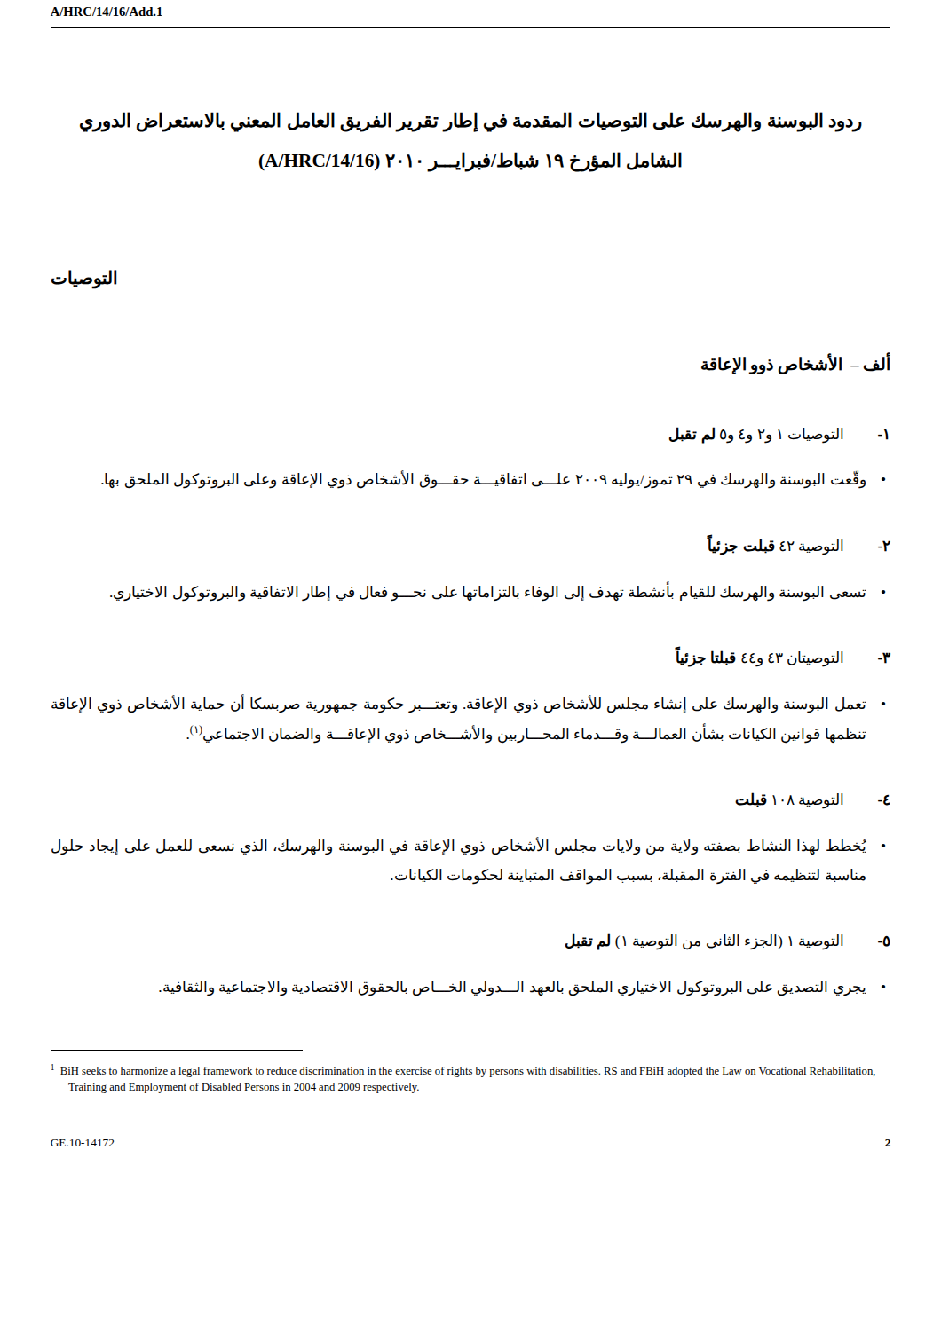A/HRC/14/16/Add.1
ردود البوسنة والهرسك على التوصيات المقدمة في إطار تقرير الفريق العامل المعني بالاستعراض الدوري الشامل المؤرخ ١٩ شباط/فبرايـــر ٢٠١٠ (A/HRC/14/16)
التوصيات
ألف – الأشخاص ذوو الإعاقة
١- التوصيات ١ و٢ و٤ و٥ لم تقبل
وقّعت البوسنة والهرسك في ٢٩ تموز/يوليه ٢٠٠٩ علـــى اتفاقيـــة حقـــوق الأشخاص ذوي الإعاقة وعلى البروتوكول الملحق بها.
٢- التوصية ٤٢ قبلت جزئياً
تسعى البوسنة والهرسك للقيام بأنشطة تهدف إلى الوفاء بالتزاماتها على نحـــو فعال في إطار الاتفاقية والبروتوكول الاختياري.
٣- التوصيتان ٤٣ و٤٤ قبلتا جزئياً
تعمل البوسنة والهرسك على إنشاء مجلس للأشخاص ذوي الإعاقة. وتعتـــبر حكومة جمهورية صربسكا أن حماية الأشخاص ذوي الإعاقة تنظمها قوانين الكيانات بشأن العمالـــة وقـــدماء المحـــاربين والأشـــخاص ذوي الإعاقـــة والضمان الاجتماعي(١).
٤- التوصية ١٠٨ قبلت
يُخطط لهذا النشاط بصفته ولاية من ولايات مجلس الأشخاص ذوي الإعاقة في البوسنة والهرسك، الذي نسعى للعمل على إيجاد حلول مناسبة لتنظيمه في الفترة المقبلة، بسبب المواقف المتباينة لحكومات الكيانات.
٥- التوصية ١ (الجزء الثاني من التوصية ١) لم تقبل
يجري التصديق على البروتوكول الاختياري الملحق بالعهد الـــدولي الخـــاص بالحقوق الاقتصادية والاجتماعية والثقافية.
1 BiH seeks to harmonize a legal framework to reduce discrimination in the exercise of rights by persons with disabilities. RS and FBiH adopted the Law on Vocational Rehabilitation, Training and Employment of Disabled Persons in 2004 and 2009 respectively.
GE.10-14172 2